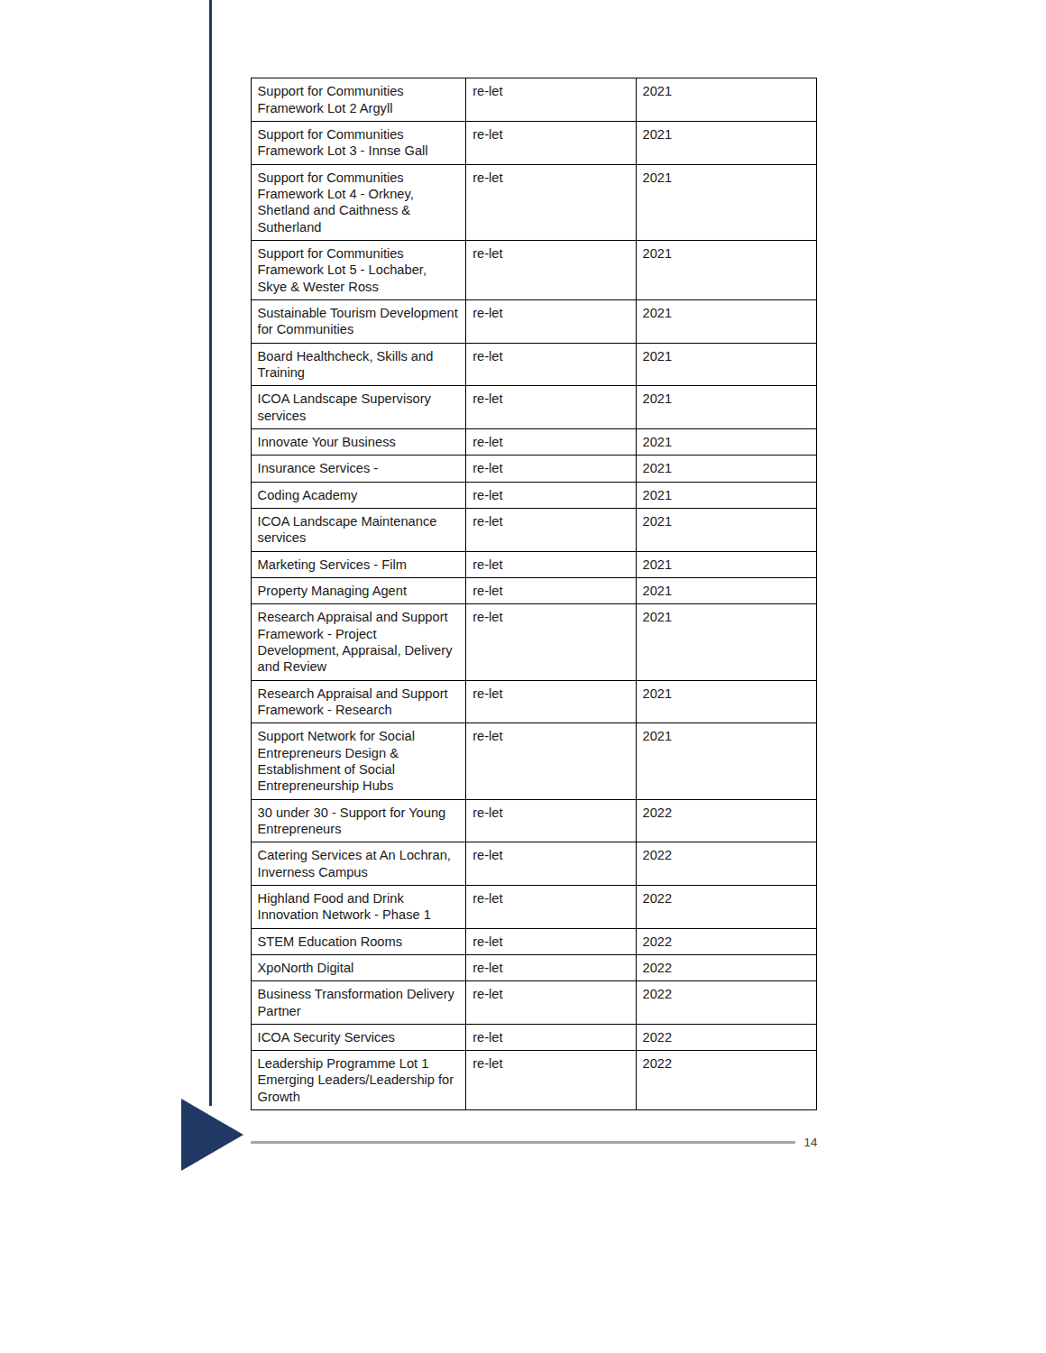| Support for Communities Framework Lot 2 Argyll | re-let | 2021 |
| Support for Communities Framework Lot 3 - Innse Gall | re-let | 2021 |
| Support for Communities Framework Lot 4 - Orkney, Shetland and Caithness & Sutherland | re-let | 2021 |
| Support for Communities Framework Lot 5 - Lochaber, Skye & Wester Ross | re-let | 2021 |
| Sustainable Tourism Development for Communities | re-let | 2021 |
| Board Healthcheck, Skills and Training | re-let | 2021 |
| ICOA Landscape Supervisory services | re-let | 2021 |
| Innovate Your Business | re-let | 2021 |
| Insurance Services - | re-let | 2021 |
| Coding Academy | re-let | 2021 |
| ICOA Landscape Maintenance services | re-let | 2021 |
| Marketing Services - Film | re-let | 2021 |
| Property Managing Agent | re-let | 2021 |
| Research Appraisal and Support Framework - Project Development, Appraisal, Delivery and Review | re-let | 2021 |
| Research Appraisal and Support Framework - Research | re-let | 2021 |
| Support Network for Social Entrepreneurs Design & Establishment of Social Entrepreneurship Hubs | re-let | 2021 |
| 30 under 30 - Support for Young Entrepreneurs | re-let | 2022 |
| Catering Services at An Lochran, Inverness Campus | re-let | 2022 |
| Highland Food and Drink Innovation Network - Phase 1 | re-let | 2022 |
| STEM Education Rooms | re-let | 2022 |
| XpoNorth Digital | re-let | 2022 |
| Business Transformation Delivery Partner | re-let | 2022 |
| ICOA Security Services | re-let | 2022 |
| Leadership Programme Lot 1 Emerging Leaders/Leadership for Growth | re-let | 2022 |
14